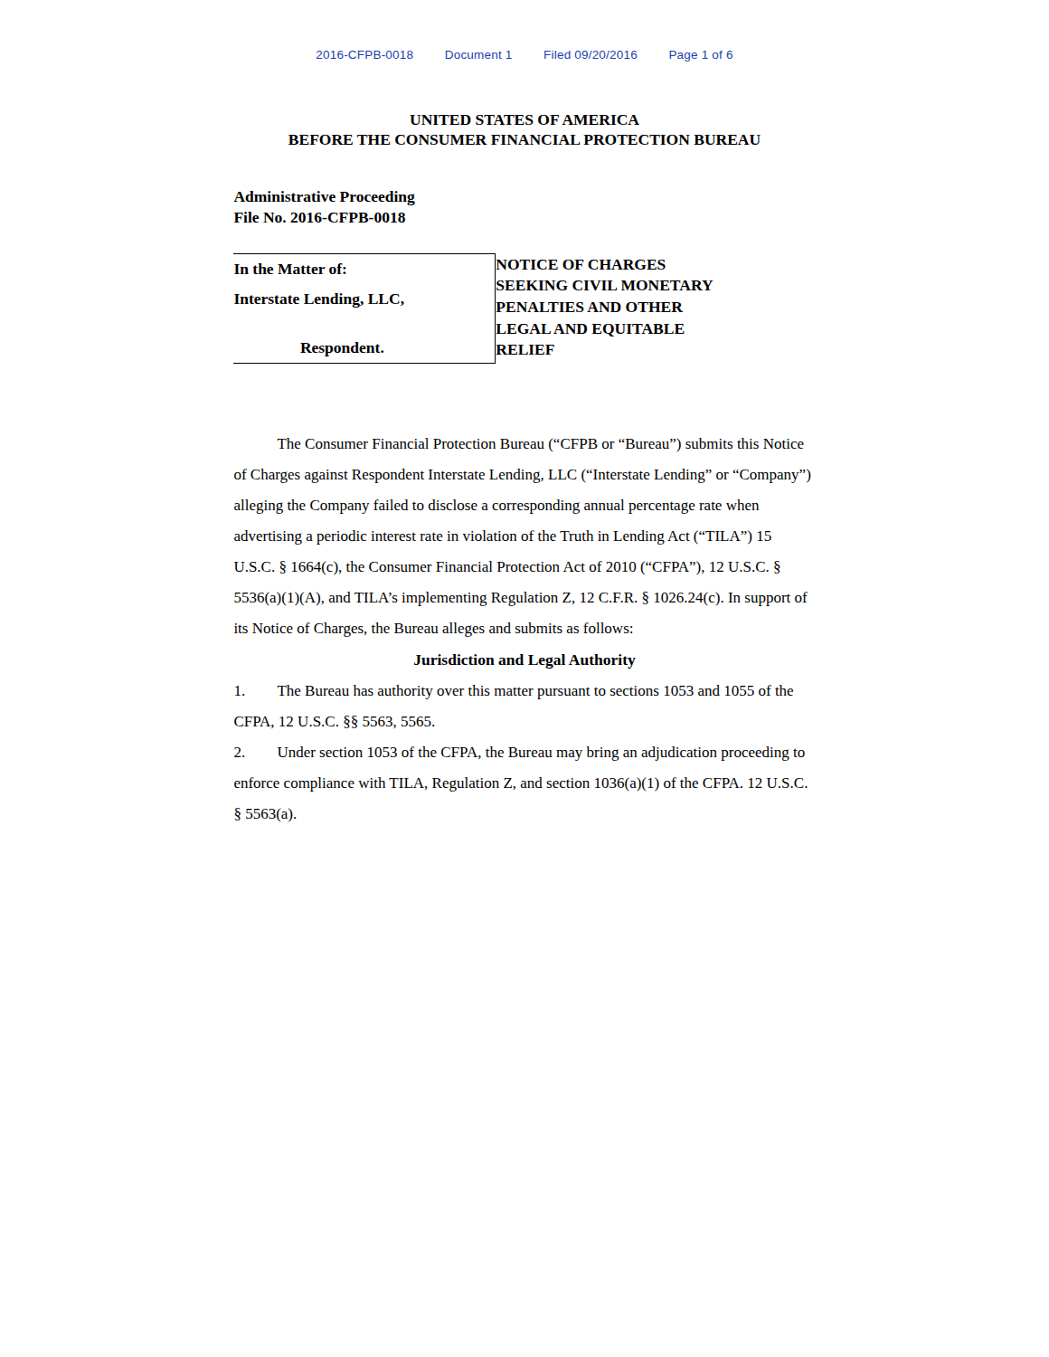2016-CFPB-0018 Document 1 Filed 09/20/2016 Page 1 of 6
UNITED STATES OF AMERICA
BEFORE THE CONSUMER FINANCIAL PROTECTION BUREAU
Administrative Proceeding
File No. 2016-CFPB-0018
| In the Matter of: Interstate Lending, LLC, Respondent. | NOTICE OF CHARGES SEEKING CIVIL MONETARY PENALTIES AND OTHER LEGAL AND EQUITABLE RELIEF |
The Consumer Financial Protection Bureau (“CFPB or “Bureau”) submits this Notice of Charges against Respondent Interstate Lending, LLC (“Interstate Lending” or “Company”) alleging the Company failed to disclose a corresponding annual percentage rate when advertising a periodic interest rate in violation of the Truth in Lending Act (“TILA”) 15 U.S.C. § 1664(c), the Consumer Financial Protection Act of 2010 (“CFPA”), 12 U.S.C. § 5536(a)(1)(A), and TILA’s implementing Regulation Z, 12 C.F.R. § 1026.24(c). In support of its Notice of Charges, the Bureau alleges and submits as follows:
Jurisdiction and Legal Authority
1. The Bureau has authority over this matter pursuant to sections 1053 and 1055 of the CFPA, 12 U.S.C. §§ 5563, 5565.
2. Under section 1053 of the CFPA, the Bureau may bring an adjudication proceeding to enforce compliance with TILA, Regulation Z, and section 1036(a)(1) of the CFPA. 12 U.S.C. § 5563(a).